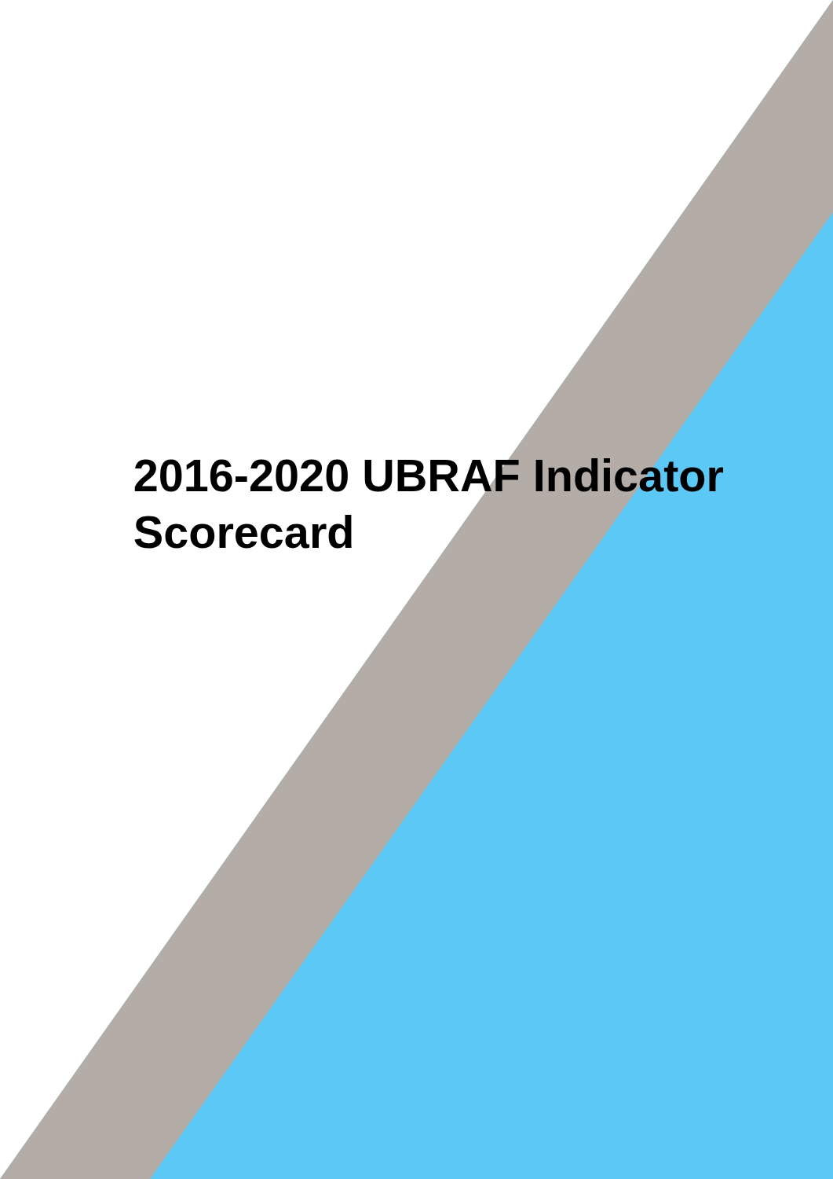2016-2020 UBRAF Indicator Scorecard